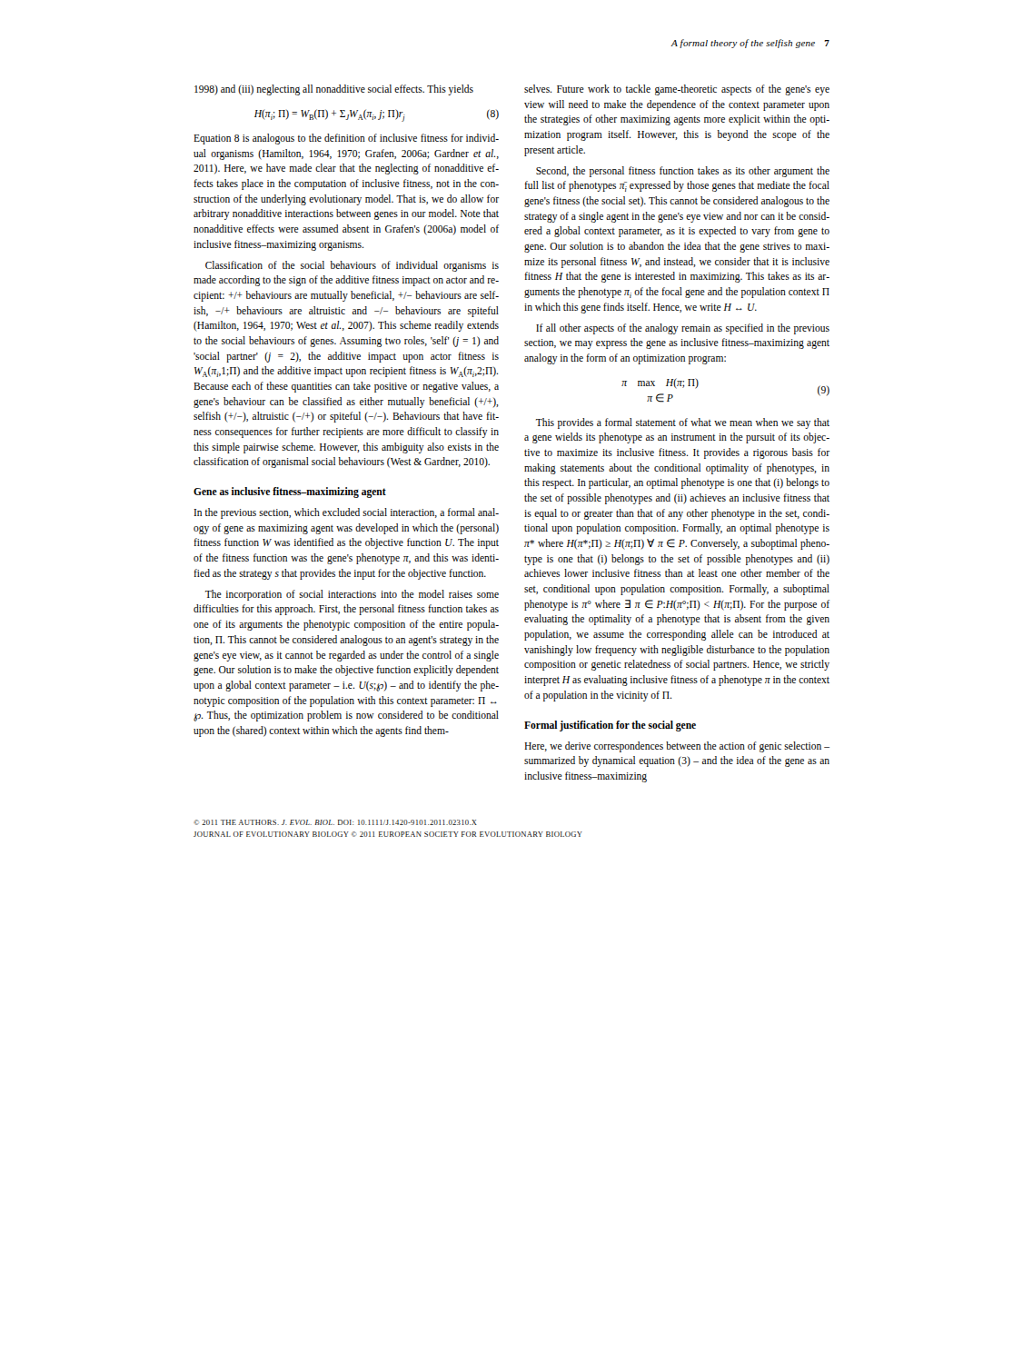A formal theory of the selfish gene 7
1998) and (iii) neglecting all nonadditive social effects. This yields
H(πi; Π) = WB(Π) + ΣJWA(πi, j; Π)rj
(8)
Equation 8 is analogous to the definition of inclusive fitness for individual organisms (Hamilton, 1964, 1970; Grafen, 2006a; Gardner et al., 2011). Here, we have made clear that the neglecting of nonadditive effects takes place in the computation of inclusive fitness, not in the construction of the underlying evolutionary model. That is, we do allow for arbitrary nonadditive interactions between genes in our model. Note that nonadditive effects were assumed absent in Grafen's (2006a) model of inclusive fitness–maximizing organisms.
Classification of the social behaviours of individual organisms is made according to the sign of the additive fitness impact on actor and recipient: +/+ behaviours are mutually beneficial, +/− behaviours are selfish, −/+ behaviours are altruistic and −/− behaviours are spiteful (Hamilton, 1964, 1970; West et al., 2007). This scheme readily extends to the social behaviours of genes. Assuming two roles, 'self' (j = 1) and 'social partner' (j = 2), the additive impact upon actor fitness is WA(πi,1;Π) and the additive impact upon recipient fitness is WA(πi,2;Π). Because each of these quantities can take positive or negative values, a gene's behaviour can be classified as either mutually beneficial (+/+), selfish (+/−), altruistic (−/+) or spiteful (−/−). Behaviours that have fitness consequences for further recipients are more difficult to classify in this simple pairwise scheme. However, this ambiguity also exists in the classification of organismal social behaviours (West & Gardner, 2010).
Gene as inclusive fitness–maximizing agent
In the previous section, which excluded social interaction, a formal analogy of gene as maximizing agent was developed in which the (personal) fitness function W was identified as the objective function U. The input of the fitness function was the gene's phenotype π, and this was identified as the strategy s that provides the input for the objective function.
The incorporation of social interactions into the model raises some difficulties for this approach. First, the personal fitness function takes as one of its arguments the phenotypic composition of the entire population, Π. This cannot be considered analogous to an agent's strategy in the gene's eye view, as it cannot be regarded as under the control of a single gene. Our solution is to make the objective function explicitly dependent upon a global context parameter – i.e. U(s;℘) – and to identify the phenotypic composition of the population with this context parameter: Π ↔ ℘. Thus, the optimization problem is now considered to be conditional upon the (shared) context within which the agents find them-
selves. Future work to tackle game-theoretic aspects of the gene's eye view will need to make the dependence of the context parameter upon the strategies of other maximizing agents more explicit within the optimization program itself. However, this is beyond the scope of the present article.
Second, the personal fitness function takes as its other argument the full list of phenotypes π̄i expressed by those genes that mediate the focal gene's fitness (the social set). This cannot be considered analogous to the strategy of a single agent in the gene's eye view and nor can it be considered a global context parameter, as it is expected to vary from gene to gene. Our solution is to abandon the idea that the gene strives to maximize its personal fitness W, and instead, we consider that it is inclusive fitness H that the gene is interested in maximizing. This takes as its arguments the phenotype πi of the focal gene and the population context Π in which this gene finds itself. Hence, we write H ↔ U.
If all other aspects of the analogy remain as specified in the previous section, we may express the gene as inclusive fitness–maximizing agent analogy in the form of an optimization program:
π max H(π; Π)
π ∈ P
(9)
This provides a formal statement of what we mean when we say that a gene wields its phenotype as an instrument in the pursuit of its objective to maximize its inclusive fitness. It provides a rigorous basis for making statements about the conditional optimality of phenotypes, in this respect. In particular, an optimal phenotype is one that (i) belongs to the set of possible phenotypes and (ii) achieves an inclusive fitness that is equal to or greater than that of any other phenotype in the set, conditional upon population composition. Formally, an optimal phenotype is π* where H(π*;Π) ≥ H(π;Π) ∀ π ∈ P. Conversely, a suboptimal phenotype is one that (i) belongs to the set of possible phenotypes and (ii) achieves lower inclusive fitness than at least one other member of the set, conditional upon population composition. Formally, a suboptimal phenotype is π° where ∃ π ∈ P:H(π°;Π) < H(π;Π). For the purpose of evaluating the optimality of a phenotype that is absent from the given population, we assume the corresponding allele can be introduced at vanishingly low frequency with negligible disturbance to the population composition or genetic relatedness of social partners. Hence, we strictly interpret H as evaluating inclusive fitness of a phenotype π in the context of a population in the vicinity of Π.
Formal justification for the social gene
Here, we derive correspondences between the action of genic selection – summarized by dynamical equation (3) – and the idea of the gene as an inclusive fitness–maximizing
© 2011 THE AUTHORS. J. EVOL. BIOL. doi: 10.1111/j.1420-9101.2011.02310.x
JOURNAL OF EVOLUTIONARY BIOLOGY © 2011 EUROPEAN SOCIETY FOR EVOLUTIONARY BIOLOGY